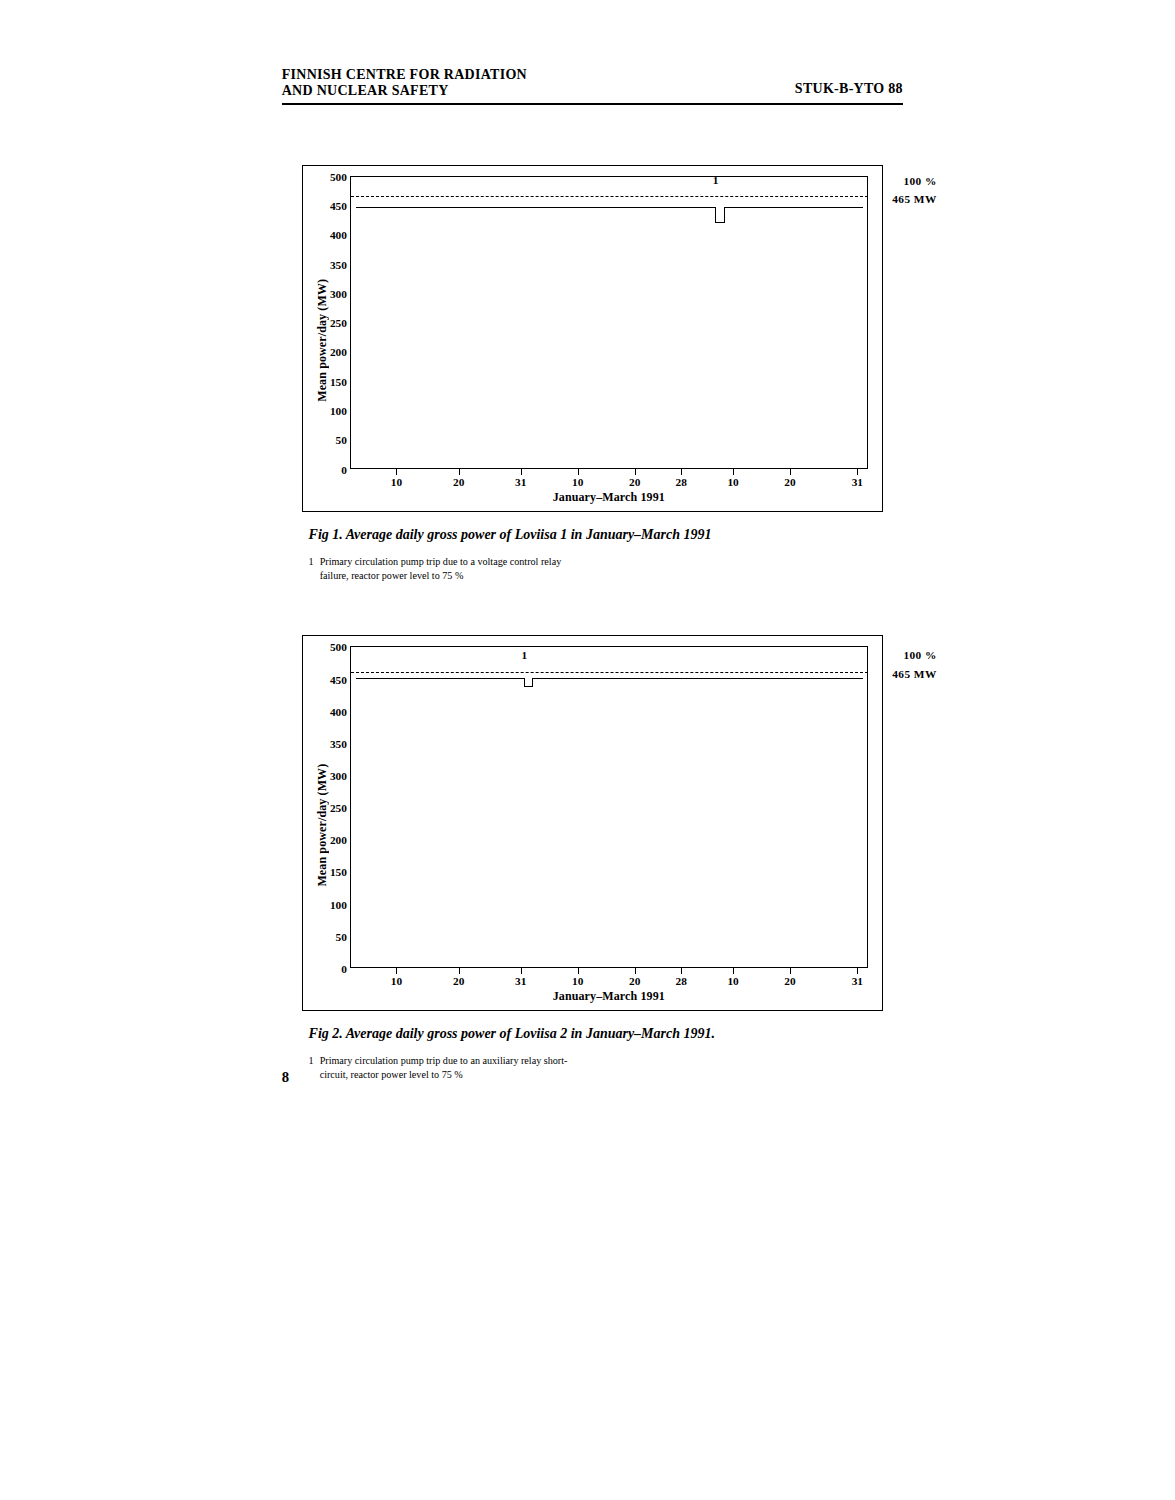Finnish Centre for Radiation
and Nuclear Safety
STUK-B-YTO 88
Mean power/day (MW)
500 450 400 350 300 250 200 150 100 50 0
1
10
20
31
10
20
28
10
20
31
January–March 1991
100 %
465 MW
Fig 1. Average daily gross power of Loviisa 1 in January–March 1991
1 Primary circulation pump trip due to a voltage control relay
failure, reactor power level to 75 %
Mean power/day (MW)
500 450 400 350 300 250 200 150 100 50 0
1
10
20
31
10
20
28
10
20
31
January–March 1991
100 %
465 MW
Fig 2. Average daily gross power of Loviisa 2 in January–March 1991.
1 Primary circulation pump trip due to an auxiliary relay short-
circuit, reactor power level to 75 %
8